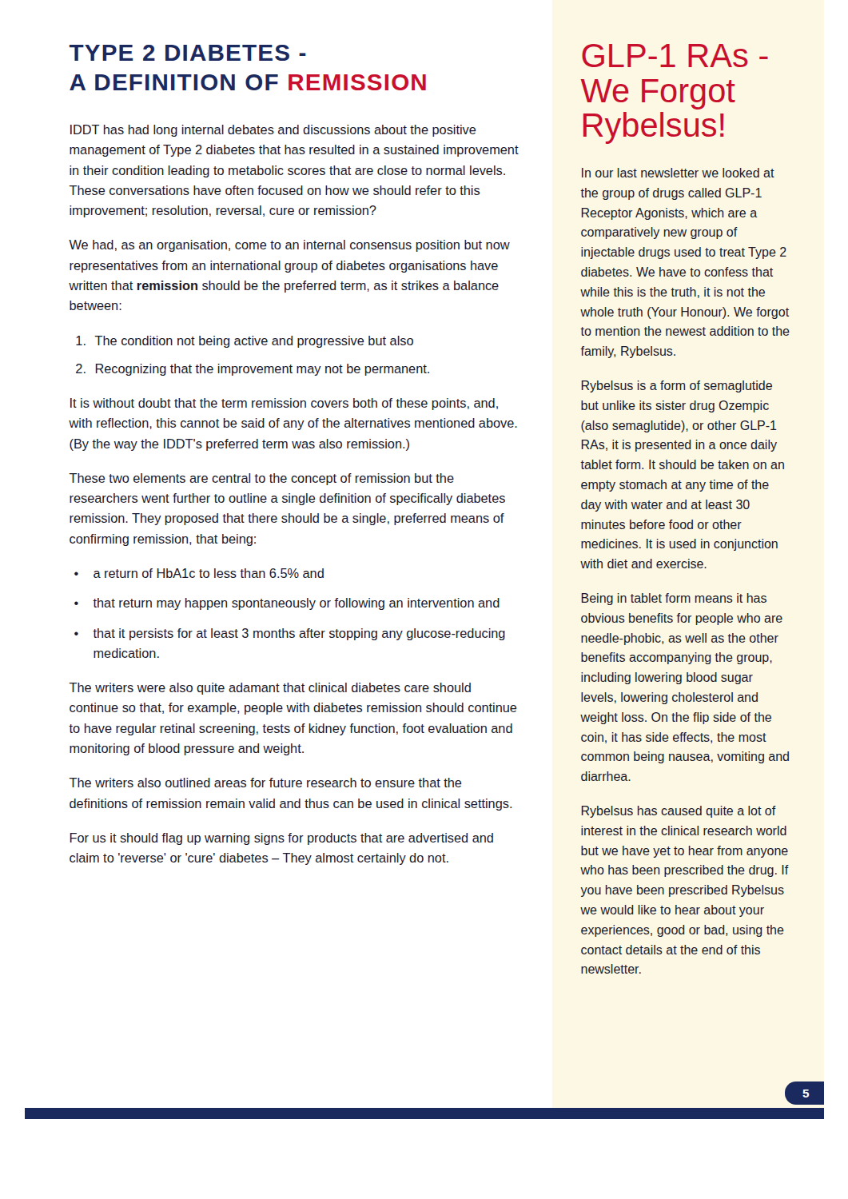Type 2 Diabetes -
A Definition of Remission
IDDT has had long internal debates and discussions about the positive management of Type 2 diabetes that has resulted in a sustained improvement in their condition leading to metabolic scores that are close to normal levels. These conversations have often focused on how we should refer to this improvement; resolution, reversal, cure or remission?
We had, as an organisation, come to an internal consensus position but now representatives from an international group of diabetes organisations have written that remission should be the preferred term, as it strikes a balance between:
The condition not being active and progressive but also
Recognizing that the improvement may not be permanent.
It is without doubt that the term remission covers both of these points, and, with reflection, this cannot be said of any of the alternatives mentioned above. (By the way the IDDT's preferred term was also remission.)
These two elements are central to the concept of remission but the researchers went further to outline a single definition of specifically diabetes remission. They proposed that there should be a single, preferred means of confirming remission, that being:
a return of HbA1c to less than 6.5% and
that return may happen spontaneously or following an intervention and
that it persists for at least 3 months after stopping any glucose-reducing medication.
The writers were also quite adamant that clinical diabetes care should continue so that, for example, people with diabetes remission should continue to have regular retinal screening, tests of kidney function, foot evaluation and monitoring of blood pressure and weight.
The writers also outlined areas for future research to ensure that the definitions of remission remain valid and thus can be used in clinical settings.
For us it should flag up warning signs for products that are advertised and claim to 'reverse' or 'cure' diabetes – They almost certainly do not.
GLP-1 RAs -
We Forgot
Rybelsus!
In our last newsletter we looked at the group of drugs called GLP-1 Receptor Agonists, which are a comparatively new group of injectable drugs used to treat Type 2 diabetes. We have to confess that while this is the truth, it is not the whole truth (Your Honour). We forgot to mention the newest addition to the family, Rybelsus.
Rybelsus is a form of semaglutide but unlike its sister drug Ozempic (also semaglutide), or other GLP-1 RAs, it is presented in a once daily tablet form. It should be taken on an empty stomach at any time of the day with water and at least 30 minutes before food or other medicines. It is used in conjunction with diet and exercise.
Being in tablet form means it has obvious benefits for people who are needle-phobic, as well as the other benefits accompanying the group, including lowering blood sugar levels, lowering cholesterol and weight loss. On the flip side of the coin, it has side effects, the most common being nausea, vomiting and diarrhea.
Rybelsus has caused quite a lot of interest in the clinical research world but we have yet to hear from anyone who has been prescribed the drug. If you have been prescribed Rybelsus we would like to hear about your experiences, good or bad, using the contact details at the end of this newsletter.
5